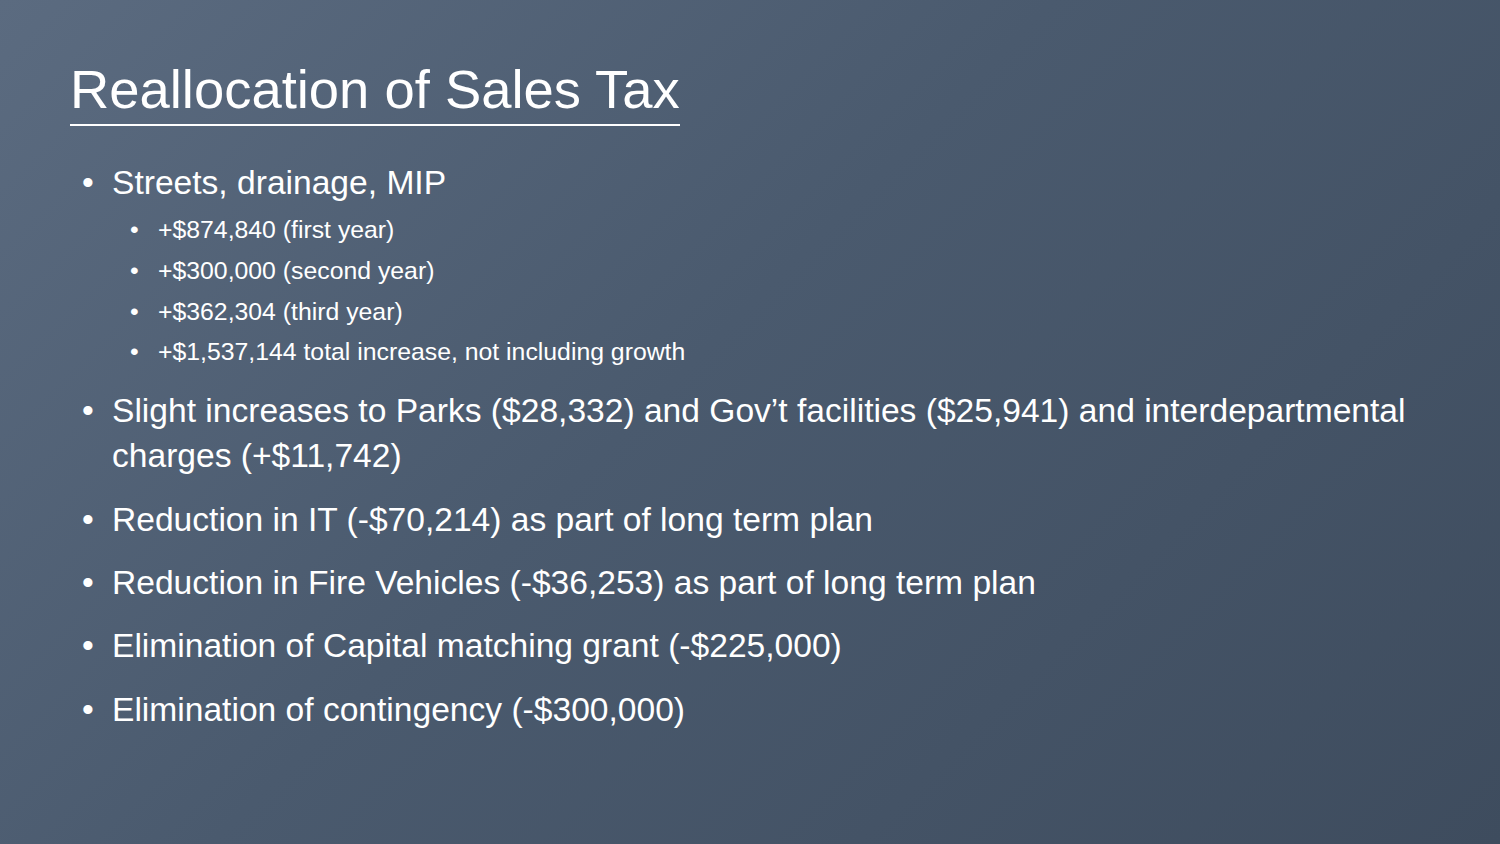Reallocation of Sales Tax
Streets, drainage, MIP
+$874,840 (first year)
+$300,000 (second year)
+$362,304 (third year)
+$1,537,144 total increase, not including growth
Slight increases to Parks ($28,332) and Gov’t facilities ($25,941) and interdepartmental charges (+$11,742)
Reduction in IT (-$70,214) as part of long term plan
Reduction in Fire Vehicles (-$36,253) as part of long term plan
Elimination of Capital matching grant (-$225,000)
Elimination of contingency (-$300,000)